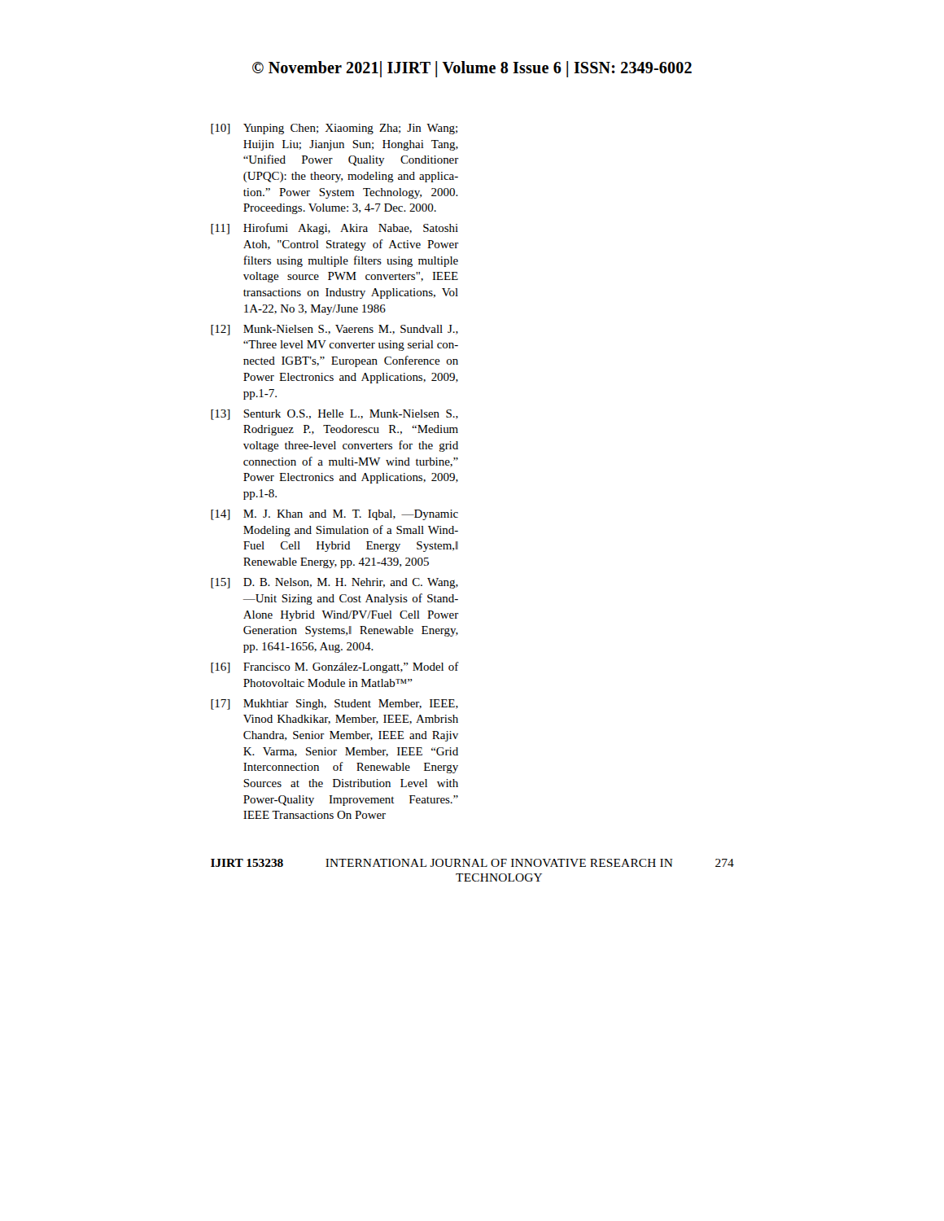© November 2021| IJIRT | Volume 8 Issue 6 | ISSN: 2349-6002
[10] Yunping Chen; Xiaoming Zha; Jin Wang; Huijin Liu; Jianjun Sun; Honghai Tang, “Unified Power Quality Conditioner (UPQC): the theory, modeling and application.” Power System Technology, 2000. Proceedings. Volume: 3, 4-7 Dec. 2000.
[11] Hirofumi Akagi, Akira Nabae, Satoshi Atoh, "Control Strategy of Active Power filters using multiple filters using multiple voltage source PWM converters", IEEE transactions on Industry Applications, Vol 1A-22, No 3, May/June 1986
[12] Munk-Nielsen S., Vaerens M., Sundvall J., “Three level MV converter using serial connected IGBT's,” European Conference on Power Electronics and Applications, 2009, pp.1-7.
[13] Senturk O.S., Helle L., Munk-Nielsen S., Rodriguez P., Teodorescu R., “Medium voltage three-level converters for the grid connection of a multi-MW wind turbine,” Power Electronics and Applications, 2009, pp.1-8.
[14] M. J. Khan and M. T. Iqbal, ―Dynamic Modeling and Simulation of a Small Wind-Fuel Cell Hybrid Energy System,‖ Renewable Energy, pp. 421-439, 2005
[15] D. B. Nelson, M. H. Nehrir, and C. Wang, ―Unit Sizing and Cost Analysis of Stand-Alone Hybrid Wind/PV/Fuel Cell Power Generation Systems,‖ Renewable Energy, pp. 1641-1656, Aug. 2004.
[16] Francisco M. González-Longatt,” Model of Photovoltaic Module in Matlab™”
[17] Mukhtiar Singh, Student Member, IEEE, Vinod Khadkikar, Member, IEEE, Ambrish Chandra, Senior Member, IEEE and Rajiv K. Varma, Senior Member, IEEE “Grid Interconnection of Renewable Energy Sources at the Distribution Level with Power-Quality Improvement Features.” IEEE Transactions On Power
IJIRT 153238
INTERNATIONAL JOURNAL OF INNOVATIVE RESEARCH IN TECHNOLOGY
274